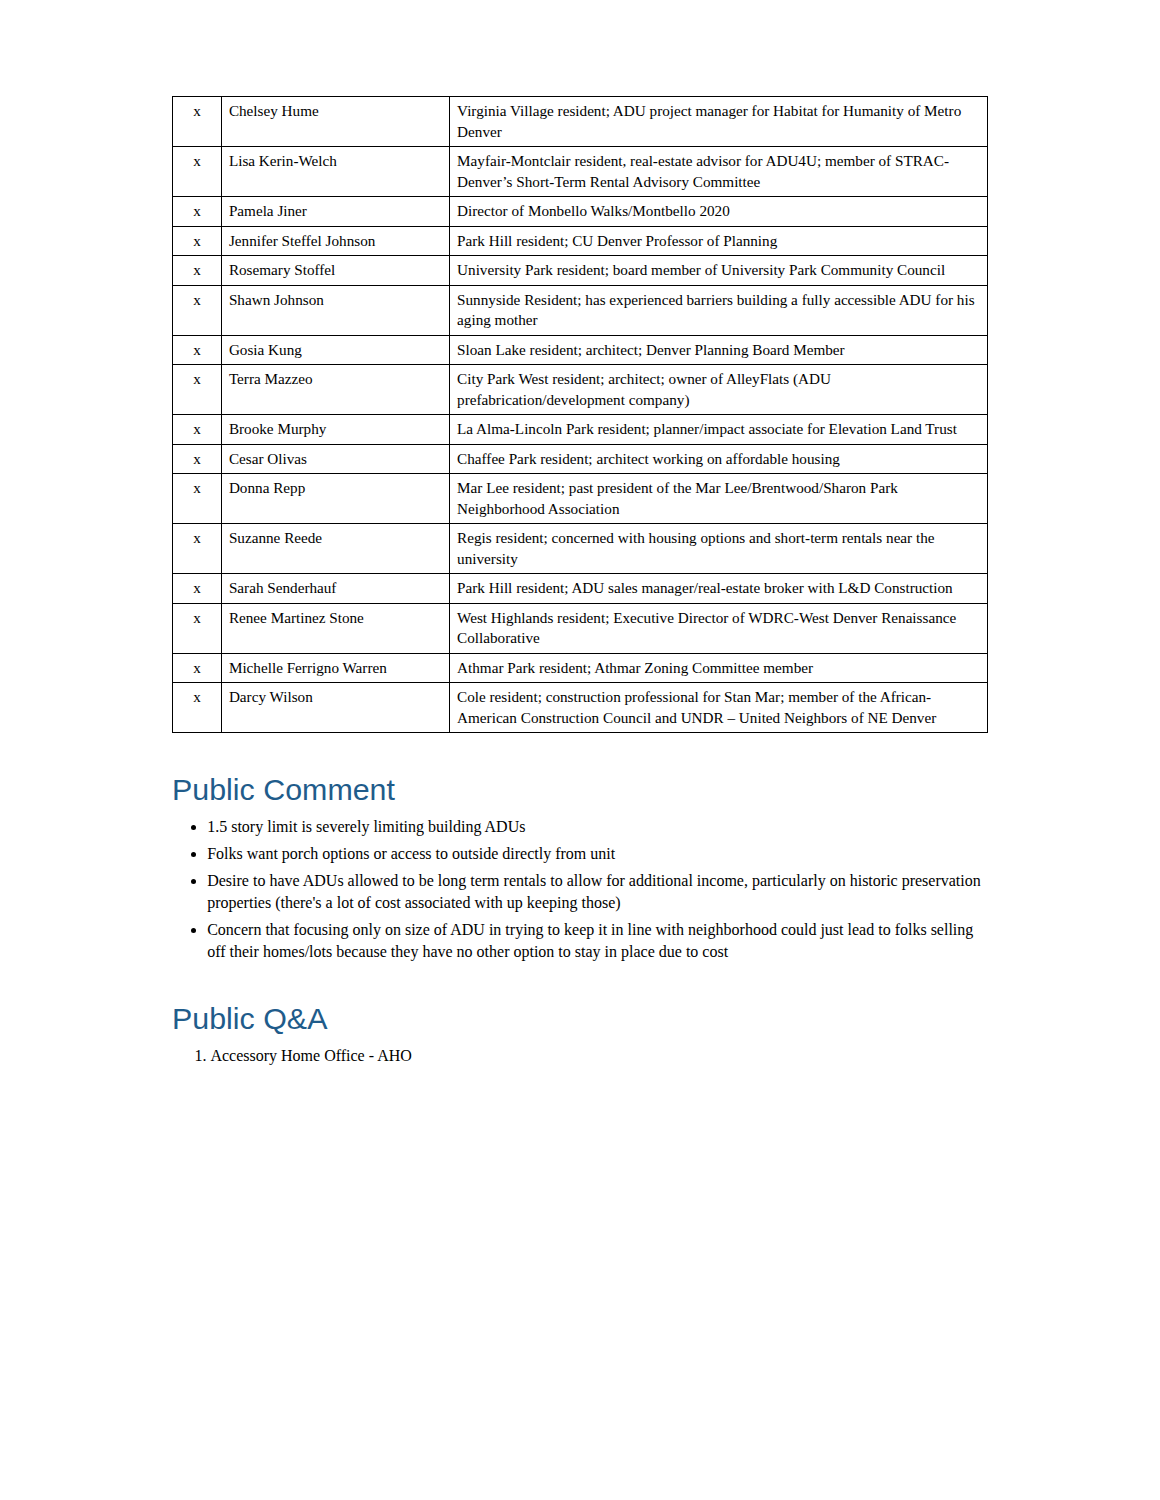| x | Chelsey Hume | Virginia Village resident; ADU project manager for Habitat for Humanity of Metro Denver |
| x | Lisa Kerin-Welch | Mayfair-Montclair resident, real-estate advisor for ADU4U; member of STRAC-Denver’s Short-Term Rental Advisory Committee |
| x | Pamela Jiner | Director of Monbello Walks/Montbello 2020 |
| x | Jennifer Steffel Johnson | Park Hill resident; CU Denver Professor of Planning |
| x | Rosemary Stoffel | University Park resident; board member of University Park Community Council |
| x | Shawn Johnson | Sunnyside Resident; has experienced barriers building a fully accessible ADU for his aging mother |
| x | Gosia Kung | Sloan Lake resident; architect; Denver Planning Board Member |
| x | Terra Mazzeo | City Park West resident; architect; owner of AlleyFlats (ADU prefabrication/development company) |
| x | Brooke Murphy | La Alma-Lincoln Park resident; planner/impact associate for Elevation Land Trust |
| x | Cesar Olivas | Chaffee Park resident; architect working on affordable housing |
| x | Donna Repp | Mar Lee resident; past president of the Mar Lee/Brentwood/Sharon Park Neighborhood Association |
| x | Suzanne Reede | Regis resident; concerned with housing options and short-term rentals near the university |
| x | Sarah Senderhauf | Park Hill resident; ADU sales manager/real-estate broker with L&D Construction |
| x | Renee Martinez Stone | West Highlands resident; Executive Director of WDRC-West Denver Renaissance Collaborative |
| x | Michelle Ferrigno Warren | Athmar Park resident; Athmar Zoning Committee member |
| x | Darcy Wilson | Cole resident; construction professional for Stan Mar; member of the African-American Construction Council and UNDR – United Neighbors of NE Denver |
Public Comment
1.5 story limit is severely limiting building ADUs
Folks want porch options or access to outside directly from unit
Desire to have ADUs allowed to be long term rentals to allow for additional income, particularly on historic preservation properties (there's a lot of cost associated with up keeping those)
Concern that focusing only on size of ADU in trying to keep it in line with neighborhood could just lead to folks selling off their homes/lots because they have no other option to stay in place due to cost
Public Q&A
Accessory Home Office - AHO